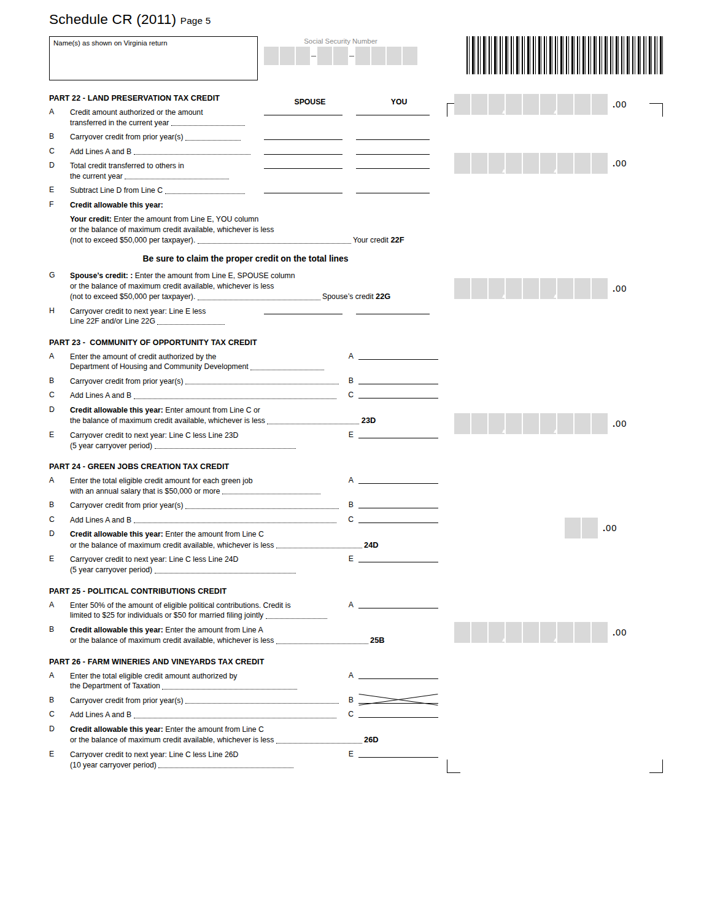Schedule CR (2011) Page 5
Name(s) as shown on Virginia return
Social Security Number
PART 22 - LAND PRESERVATION TAX CREDIT
SPOUSE
YOU
| A | Credit amount authorized or the amount transferred in the current year | | |
| B | Carryover credit from prior year(s) | | |
| C | Add Lines A and B | | |
| D | Total credit transferred to others in the current year | | |
| E | Subtract Line D from Line C | | |
| F | Credit allowable this year: |
| | Your credit: Enter the amount from Line E, YOU column or the balance of maximum credit available, whichever is less (not to exceed $50,000 per taxpayer). Your credit 22F |
Be sure to claim the proper credit on the total lines
| G | Spouse’s credit: : Enter the amount from Line E, SPOUSE column or the balance of maximum credit available, whichever is less (not to exceed $50,000 per taxpayer). Spouse’s credit 22G |
| H | Carryover credit to next year: Line E less Line 22F and/or Line 22G | | |
PART 23 - COMMUNITY OF OPPORTUNITY TAX CREDIT
| A | Enter the amount of credit authorized by the Department of Housing and Community Development | A | |
| B | Carryover credit from prior year(s) | B | |
| C | Add Lines A and B | C | |
| D | Credit allowable this year: Enter amount from Line C or the balance of maximum credit available, whichever is less 23D |
| E | Carryover credit to next year: Line C less Line 23D (5 year carryover period) | E | |
PART 24 - GREEN JOBS CREATION TAX CREDIT
| A | Enter the total eligible credit amount for each green job with an annual salary that is $50,000 or more | A | |
| B | Carryover credit from prior year(s) | B | |
| C | Add Lines A and B | C | |
| D | Credit allowable this year: Enter the amount from Line C or the balance of maximum credit available, whichever is less 24D |
| E | Carryover credit to next year: Line C less Line 24D (5 year carryover period) | E | |
PART 25 - POLITICAL CONTRIBUTIONS CREDIT
| A | Enter 50% of the amount of eligible political contributions. Credit is limited to $25 for individuals or $50 for married filing jointly | A | |
| B | Credit allowable this year: Enter the amount from Line A or the balance of maximum credit available, whichever is less 25B |
PART 26 - FARM WINERIES AND VINEYARDS TAX CREDIT
| A | Enter the total eligible credit amount authorized by the Department of Taxation | A | |
| B | Carryover credit from prior year(s) | B | |
| C | Add Lines A and B | C | |
| D | Credit allowable this year: Enter the amount from Line C or the balance of maximum credit available, whichever is less 26D |
| E | Carryover credit to next year: Line C less Line 26D (10 year carryover period) | E | |
. 00
. 00
. 00
. 00
. 00
. 00